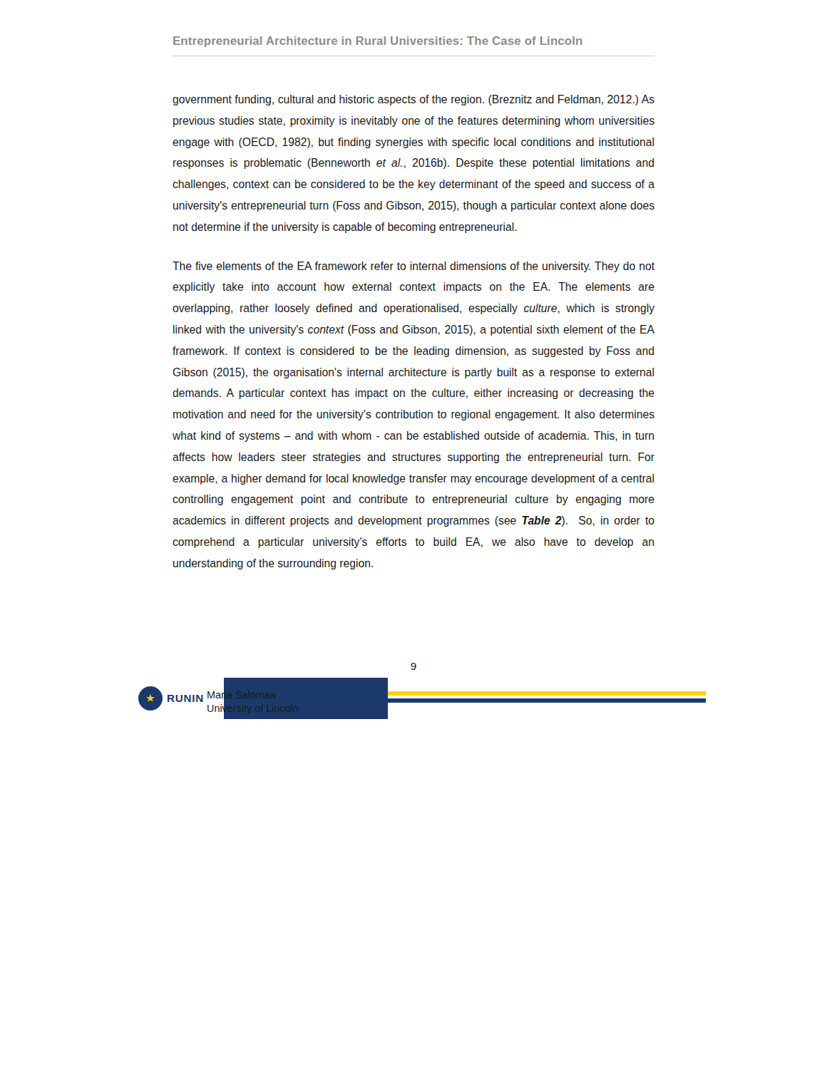Entrepreneurial Architecture in Rural Universities: The Case of Lincoln
government funding, cultural and historic aspects of the region. (Breznitz and Feldman, 2012.) As previous studies state, proximity is inevitably one of the features determining whom universities engage with (OECD, 1982), but finding synergies with specific local conditions and institutional responses is problematic (Benneworth et al., 2016b). Despite these potential limitations and challenges, context can be considered to be the key determinant of the speed and success of a university's entrepreneurial turn (Foss and Gibson, 2015), though a particular context alone does not determine if the university is capable of becoming entrepreneurial.
The five elements of the EA framework refer to internal dimensions of the university. They do not explicitly take into account how external context impacts on the EA. The elements are overlapping, rather loosely defined and operationalised, especially culture, which is strongly linked with the university's context (Foss and Gibson, 2015), a potential sixth element of the EA framework. If context is considered to be the leading dimension, as suggested by Foss and Gibson (2015), the organisation's internal architecture is partly built as a response to external demands. A particular context has impact on the culture, either increasing or decreasing the motivation and need for the university's contribution to regional engagement. It also determines what kind of systems – and with whom - can be established outside of academia. This, in turn affects how leaders steer strategies and structures supporting the entrepreneurial turn. For example, a higher demand for local knowledge transfer may encourage development of a central controlling engagement point and contribute to entrepreneurial culture by engaging more academics in different projects and development programmes (see Table 2). So, in order to comprehend a particular university's efforts to build EA, we also have to develop an understanding of the surrounding region.
9
★
RUNIN
Maria Salomaa
University of Lincoln